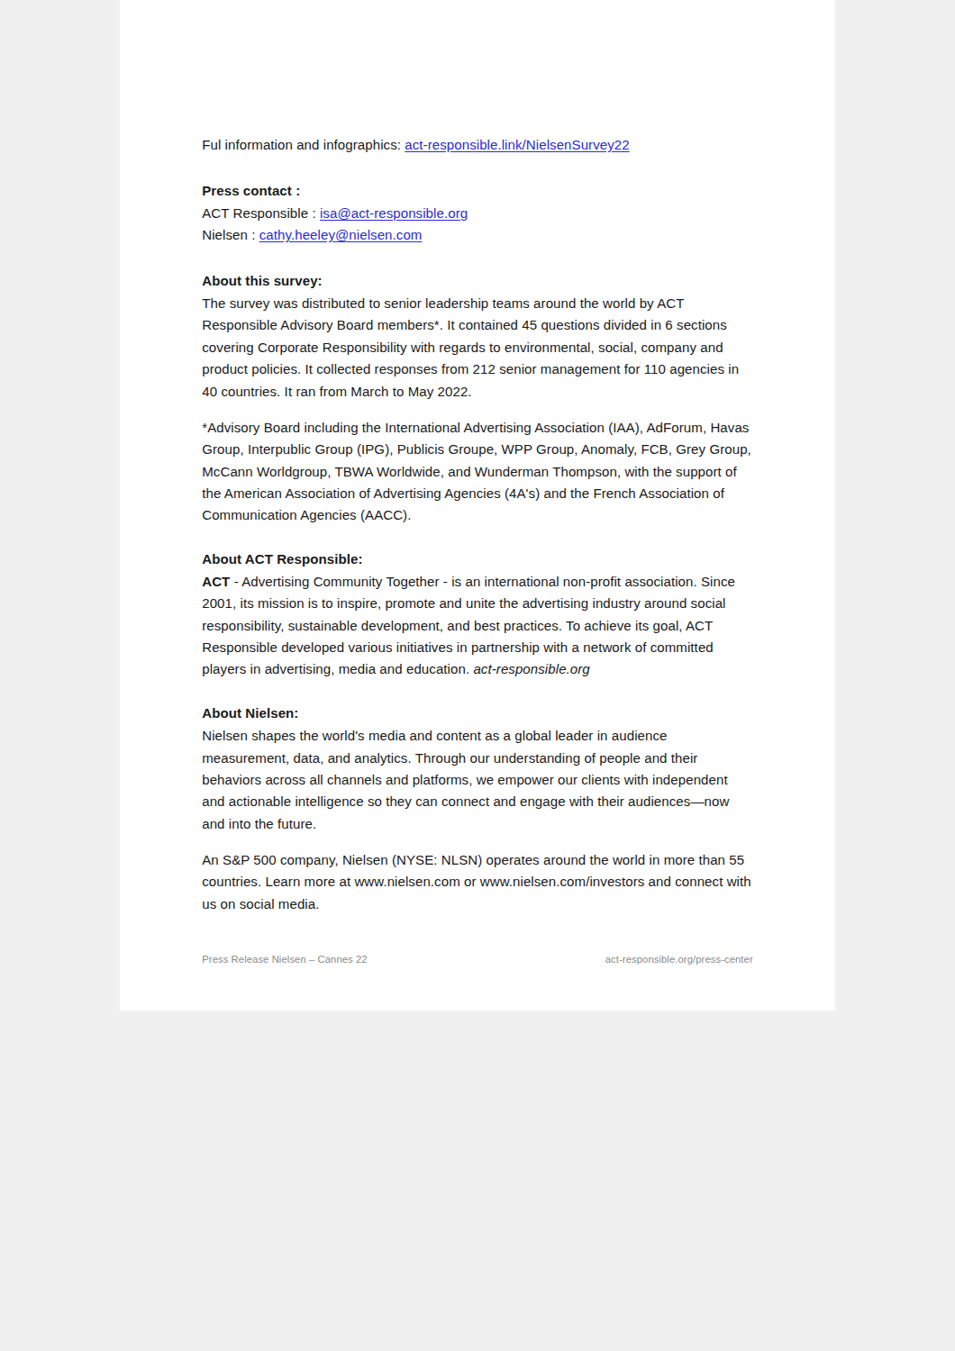Ful information and infographics: act-responsible.link/NielsenSurvey22
Press contact :
ACT Responsible : isa@act-responsible.org
Nielsen : cathy.heeley@nielsen.com
About this survey:
The survey was distributed to senior leadership teams around the world by ACT Responsible Advisory Board members*. It contained 45 questions divided in 6 sections covering Corporate Responsibility with regards to environmental, social, company and product policies. It collected responses from 212 senior management for 110 agencies in 40 countries. It ran from March to May 2022.
*Advisory Board including the International Advertising Association (IAA), AdForum, Havas Group, Interpublic Group (IPG), Publicis Groupe, WPP Group, Anomaly, FCB, Grey Group, McCann Worldgroup, TBWA Worldwide, and Wunderman Thompson, with the support of the American Association of Advertising Agencies (4A's) and the French Association of Communication Agencies (AACC).
About ACT Responsible:
ACT - Advertising Community Together - is an international non-profit association. Since 2001, its mission is to inspire, promote and unite the advertising industry around social responsibility, sustainable development, and best practices. To achieve its goal, ACT Responsible developed various initiatives in partnership with a network of committed players in advertising, media and education. act-responsible.org
About Nielsen:
Nielsen shapes the world's media and content as a global leader in audience measurement, data, and analytics. Through our understanding of people and their behaviors across all channels and platforms, we empower our clients with independent and actionable intelligence so they can connect and engage with their audiences—now and into the future.
An S&P 500 company, Nielsen (NYSE: NLSN) operates around the world in more than 55 countries. Learn more at www.nielsen.com or www.nielsen.com/investors and connect with us on social media.
Press Release Nielsen – Cannes 22 act-responsible.org/press-center